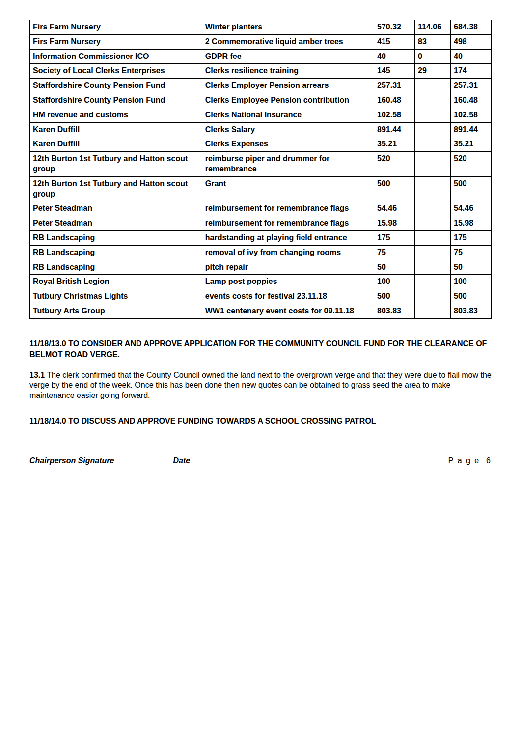| Firs Farm Nursery | Winter planters | 570.32 | 114.06 | 684.38 |
| Firs Farm Nursery | 2 Commemorative liquid amber trees | 415 | 83 | 498 |
| Information Commissioner ICO | GDPR fee | 40 | 0 | 40 |
| Society of Local Clerks Enterprises | Clerks resilience training | 145 | 29 | 174 |
| Staffordshire County Pension Fund | Clerks Employer Pension arrears | 257.31 | | 257.31 |
| Staffordshire County Pension Fund | Clerks Employee Pension contribution | 160.48 | | 160.48 |
| HM revenue and customs | Clerks National Insurance | 102.58 | | 102.58 |
| Karen Duffill | Clerks Salary | 891.44 | | 891.44 |
| Karen Duffill | Clerks Expenses | 35.21 | | 35.21 |
| 12th Burton 1st Tutbury and Hatton scout group | reimburse piper and drummer for remembrance | 520 | | 520 |
| 12th Burton 1st Tutbury and Hatton scout group | Grant | 500 | | 500 |
| Peter Steadman | reimbursement for remembrance flags | 54.46 | | 54.46 |
| Peter Steadman | reimbursement for remembrance flags | 15.98 | | 15.98 |
| RB Landscaping | hardstanding at playing field entrance | 175 | | 175 |
| RB Landscaping | removal of ivy from changing rooms | 75 | | 75 |
| RB Landscaping | pitch repair | 50 | | 50 |
| Royal British Legion | Lamp post poppies | 100 | | 100 |
| Tutbury Christmas Lights | events costs for festival 23.11.18 | 500 | | 500 |
| Tutbury Arts Group | WW1 centenary event costs for 09.11.18 | 803.83 | | 803.83 |
11/18/13.0 TO CONSIDER AND APPROVE APPLICATION FOR THE COMMUNITY COUNCIL FUND FOR THE CLEARANCE OF BELMOT ROAD VERGE.
13.1 The clerk confirmed that the County Council owned the land next to the overgrown verge and that they were due to flail mow the verge by the end of the week. Once this has been done then new quotes can be obtained to grass seed the area to make maintenance easier going forward.
11/18/14.0 TO DISCUSS AND APPROVE FUNDING TOWARDS A SCHOOL CROSSING PATROL
Chairperson Signature Date
P a g e 6